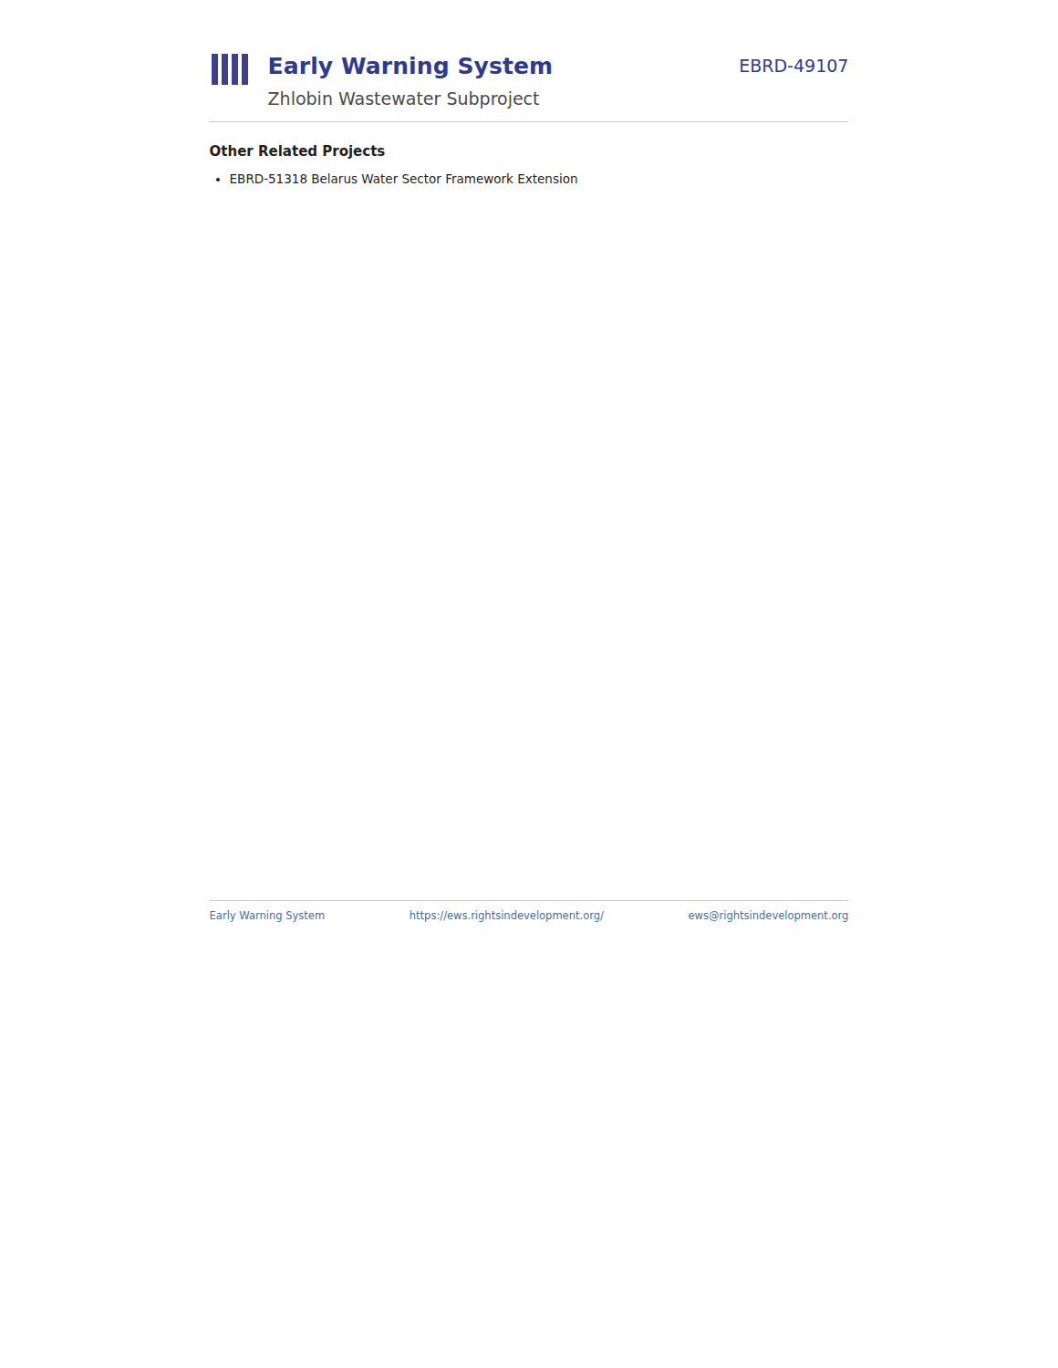Early Warning System
Zhlobin Wastewater Subproject
EBRD-49107
Other Related Projects
EBRD-51318 Belarus Water Sector Framework Extension
Early Warning System
https://ews.rightsindevelopment.org/
ews@rightsindevelopment.org